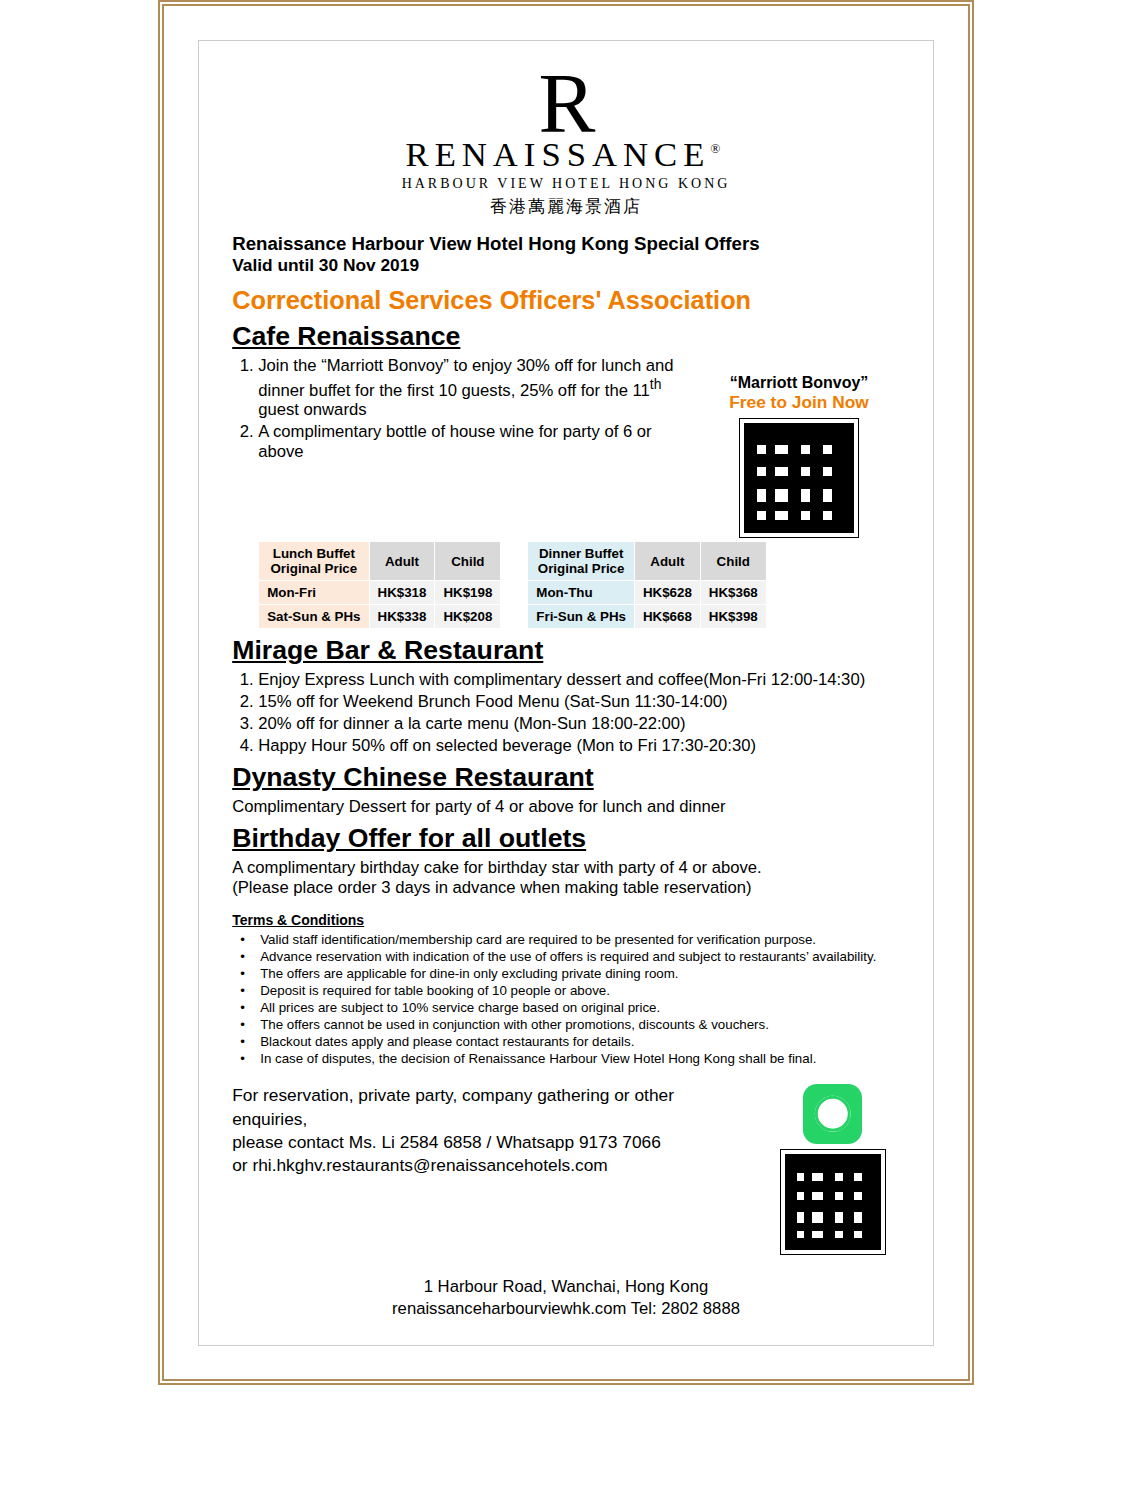R
RENAISSANCE®
HARBOUR VIEW HOTEL HONG KONG
香港萬麗海景酒店
Renaissance Harbour View Hotel Hong Kong Special Offers
Valid until 30 Nov 2019
Correctional Services Officers' Association
Cafe Renaissance
Join the “Marriott Bonvoy” to enjoy 30% off for lunch and dinner buffet for the first 10 guests, 25% off for the 11th guest onwards
A complimentary bottle of house wine for party of 6 or above
“Marriott Bonvoy”
Free to Join Now
| Lunch Buffet Original Price | Adult | Child | | Dinner Buffet Original Price | Adult | Child |
| Mon-Fri | HK$318 | HK$198 | | Mon-Thu | HK$628 | HK$368 |
| Sat-Sun & PHs | HK$338 | HK$208 | | Fri-Sun & PHs | HK$668 | HK$398 |
Mirage Bar & Restaurant
Enjoy Express Lunch with complimentary dessert and coffee(Mon-Fri 12:00-14:30)
15% off for Weekend Brunch Food Menu (Sat-Sun 11:30-14:00)
20% off for dinner a la carte menu (Mon-Sun 18:00-22:00)
Happy Hour 50% off on selected beverage (Mon to Fri 17:30-20:30)
Dynasty Chinese Restaurant
Complimentary Dessert for party of 4 or above for lunch and dinner
Birthday Offer for all outlets
A complimentary birthday cake for birthday star with party of 4 or above.
(Please place order 3 days in advance when making table reservation)
Terms & Conditions
Valid staff identification/membership card are required to be presented for verification purpose.
Advance reservation with indication of the use of offers is required and subject to restaurants’ availability.
The offers are applicable for dine-in only excluding private dining room.
Deposit is required for table booking of 10 people or above.
All prices are subject to 10% service charge based on original price.
The offers cannot be used in conjunction with other promotions, discounts & vouchers.
Blackout dates apply and please contact restaurants for details.
In case of disputes, the decision of Renaissance Harbour View Hotel Hong Kong shall be final.
For reservation, private party, company gathering or other enquiries,
please contact Ms. Li 2584 6858 / Whatsapp 9173 7066
or rhi.hkghv.restaurants@renaissancehotels.com
1 Harbour Road, Wanchai, Hong Kong
renaissanceharbourviewhk.com Tel: 2802 8888